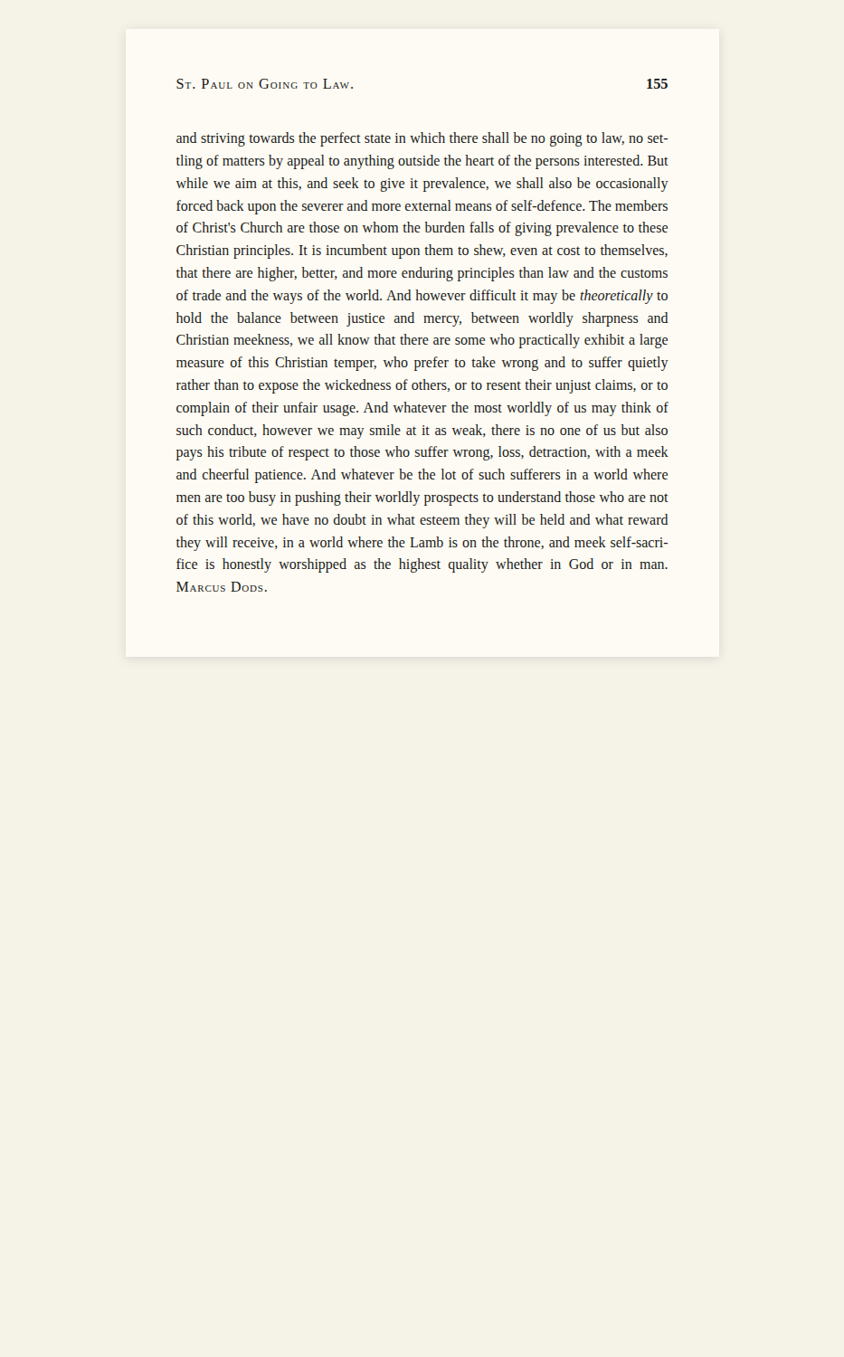St. Paul on Going to Law. 155
and striving towards the perfect state in which there shall be no going to law, no settling of matters by appeal to anything outside the heart of the persons interested. But while we aim at this, and seek to give it prevalence, we shall also be occasionally forced back upon the severer and more external means of self-defence. The members of Christ's Church are those on whom the burden falls of giving prevalence to these Christian principles. It is incumbent upon them to shew, even at cost to themselves, that there are higher, better, and more enduring principles than law and the customs of trade and the ways of the world. And however difficult it may be theoretically to hold the balance between justice and mercy, between worldly sharpness and Christian meekness, we all know that there are some who practically exhibit a large measure of this Christian temper, who prefer to take wrong and to suffer quietly rather than to expose the wickedness of others, or to resent their unjust claims, or to complain of their unfair usage. And whatever the most worldly of us may think of such conduct, however we may smile at it as weak, there is no one of us but also pays his tribute of respect to those who suffer wrong, loss, detraction, with a meek and cheerful patience. And whatever be the lot of such sufferers in a world where men are too busy in pushing their worldly prospects to understand those who are not of this world, we have no doubt in what esteem they will be held and what reward they will receive, in a world where the Lamb is on the throne, and meek self-sacrifice is honestly worshipped as the highest quality whether in God or in man. Marcus Dods.